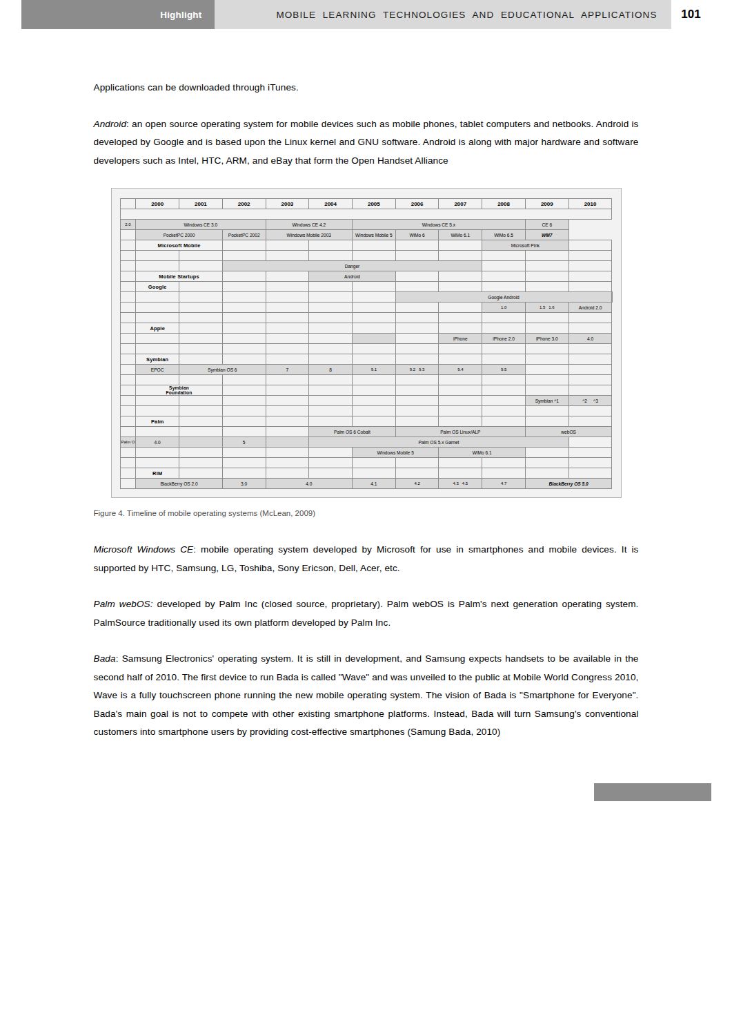Highlight
MOBILE LEARNING TECHNOLOGIES AND EDUCATIONAL APPLICATIONS
101
Applications can be downloaded through iTunes.
Android: an open source operating system for mobile devices such as mobile phones, tablet computers and netbooks. Android is developed by Google and is based upon the Linux kernel and GNU software. Android is along with major hardware and software developers such as Intel, HTC, ARM, and eBay that form the Open Handset Alliance
| | 2000 | 2001 | 2002 | 2003 | 2004 | 2005 | 2006 | 2007 | 2008 | 2009 | 2010 |
| 2.0 | Windows CE 3.0 | Windows CE 4.2 | Windows CE 5.x | CE 6 |
| | PocketPC 2000 | PocketPC 2002 | Windows Mobile 2003 | Windows Mobile 5 | WiMo 6 | WiMo 6.1 | WiMo 6.5 | WM7 |
| | Microsoft Mobile | | | | | | | Microsoft Pink | |
| | | | Danger | | | |
| | Mobile Startups | | | Android | | | | | |
| | Google | | | | | | | | | | |
| | | | | | | | Google Android | |
| | | | | | | | | | 1.0 | 1.5 1.6 | Android 2.0 |
| | Apple | | | | | | | | | | |
| | | | | | | | | iPhone | iPhone 2.0 | iPhone 3.0 | 4.0 |
| | Symbian | | | | | | | | | | |
| | EPOC | Symbian OS 6 | 7 | 8 | 9.1 | 9.2 9.3 | 9.4 | 9.5 | | |
| | Symbian Foundation | | | | | | | | | |
| | | | | | | | | | | Symbian ^1 | ^2 ^3 |
| | Palm | | | | | | | | | | |
| | | | | | Palm OS 6 Cobalt | Palm OS Linux/ALP | webOS |
| Palm OS 3.0 | 4.0 | | 5 | | Palm OS 5.x Garnet | |
| | | | | | | Windows Mobile 5 | WiMo 6.1 | | |
| | RIM | | | | | | | | | | |
| | BlackBerry OS 2.0 | 3.0 | 4.0 | 4.1 | 4.2 | 4.3 4.5 | 4.7 | BlackBerry OS 5.0 |
Figure 4. Timeline of mobile operating systems (McLean, 2009)
Microsoft Windows CE: mobile operating system developed by Microsoft for use in smartphones and mobile devices. It is supported by HTC, Samsung, LG, Toshiba, Sony Ericson, Dell, Acer, etc.
Palm webOS: developed by Palm Inc (closed source, proprietary). Palm webOS is Palm's next generation operating system. PalmSource traditionally used its own platform developed by Palm Inc.
Bada: Samsung Electronics' operating system. It is still in development, and Samsung expects handsets to be available in the second half of 2010. The first device to run Bada is called "Wave" and was unveiled to the public at Mobile World Congress 2010, Wave is a fully touchscreen phone running the new mobile operating system. The vision of Bada is "Smartphone for Everyone". Bada's main goal is not to compete with other existing smartphone platforms. Instead, Bada will turn Samsung's conventional customers into smartphone users by providing cost-effective smartphones (Samung Bada, 2010)